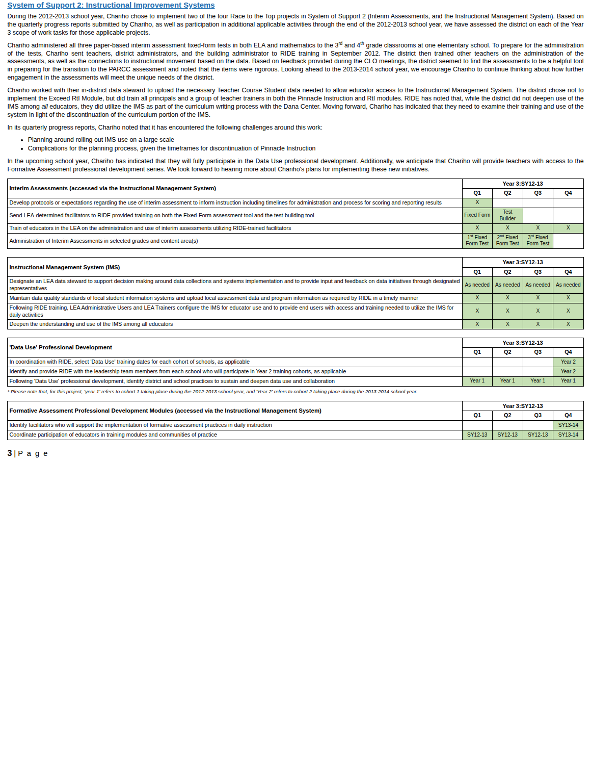System of Support 2: Instructional Improvement Systems
During the 2012-2013 school year, Chariho chose to implement two of the four Race to the Top projects in System of Support 2 (Interim Assessments, and the Instructional Management System). Based on the quarterly progress reports submitted by Chariho, as well as participation in additional applicable activities through the end of the 2012-2013 school year, we have assessed the district on each of the Year 3 scope of work tasks for those applicable projects.
Chariho administered all three paper-based interim assessment fixed-form tests in both ELA and mathematics to the 3rd and 4th grade classrooms at one elementary school. To prepare for the administration of the tests, Chariho sent teachers, district administrators, and the building administrator to RIDE training in September 2012. The district then trained other teachers on the administration of the assessments, as well as the connections to instructional movement based on the data. Based on feedback provided during the CLO meetings, the district seemed to find the assessments to be a helpful tool in preparing for the transition to the PARCC assessment and noted that the items were rigorous. Looking ahead to the 2013-2014 school year, we encourage Chariho to continue thinking about how further engagement in the assessments will meet the unique needs of the district.
Chariho worked with their in-district data steward to upload the necessary Teacher Course Student data needed to allow educator access to the Instructional Management System. The district chose not to implement the Exceed RtI Module, but did train all principals and a group of teacher trainers in both the Pinnacle Instruction and RtI modules. RIDE has noted that, while the district did not deepen use of the IMS among all educators, they did utilize the IMS as part of the curriculum writing process with the Dana Center. Moving forward, Chariho has indicated that they need to examine their training and use of the system in light of the discontinuation of the curriculum portion of the IMS.
In its quarterly progress reports, Chariho noted that it has encountered the following challenges around this work:
Planning around rolling out IMS use on a large scale
Complications for the planning process, given the timeframes for discontinuation of Pinnacle Instruction
In the upcoming school year, Chariho has indicated that they will fully participate in the Data Use professional development. Additionally, we anticipate that Chariho will provide teachers with access to the Formative Assessment professional development series. We look forward to hearing more about Chariho's plans for implementing these new initiatives.
| Interim Assessments (accessed via the Instructional Management System) | Year 3:SY12-13 |
| Q1 | Q2 | Q3 | Q4 |
| Develop protocols or expectations regarding the use of interim assessment to inform instruction including timelines for administration and process for scoring and reporting results | X | | | |
| Send LEA-determined facilitators to RIDE provided training on both the Fixed-Form assessment tool and the test-building tool | Fixed Form | Test Builder | | |
| Train of educators in the LEA on the administration and use of interim assessments utilizing RIDE-trained facilitators | X | X | X | X |
| Administration of Interim Assessments in selected grades and content area(s) | 1 st Fixed Form Test | 2 nd Fixed Form Test | 3 rd Fixed Form Test | |
| Instructional Management System (IMS) | Year 3:SY12-13 |
| Q1 | Q2 | Q3 | Q4 |
| Designate an LEA data steward to support decision making around data collections and systems implementation and to provide input and feedback on data initiatives through designated representatives | As needed | As needed | As needed | As needed |
| Maintain data quality standards of local student information systems and upload local assessment data and program information as required by RIDE in a timely manner | X | X | X | X |
| Following RIDE training, LEA Administrative Users and LEA Trainers configure the IMS for educator use and to provide end users with access and training needed to utilize the IMS for daily activities | X | X | X | X |
| Deepen the understanding and use of the IMS among all educators | X | X | X | X |
| 'Data Use' Professional Development | Year 3:SY12-13 |
| Q1 | Q2 | Q3 | Q4 |
| In coordination with RIDE, select 'Data Use' training dates for each cohort of schools, as applicable | | | | Year 2 |
| Identify and provide RIDE with the leadership team members from each school who will participate in Year 2 training cohorts, as applicable | | | | Year 2 |
| Following 'Data Use' professional development, identify district and school practices to sustain and deepen data use and collaboration | Year 1 | Year 1 | Year 1 | Year 1 |
* Please note that, for this project, 'year 1' refers to cohort 1 taking place during the 2012-2013 school year, and 'Year 2' refers to cohort 2 taking place during the 2013-2014 school year.
| Formative Assessment Professional Development Modules (accessed via the Instructional Management System) | Year 3:SY12-13 |
| Q1 | Q2 | Q3 | Q4 |
| Identify facilitators who will support the implementation of formative assessment practices in daily instruction | | | | SY13-14 |
| Coordinate participation of educators in training modules and communities of practice | SY12-13 | SY12-13 | SY12-13 | SY13-14 |
3 | P a g e